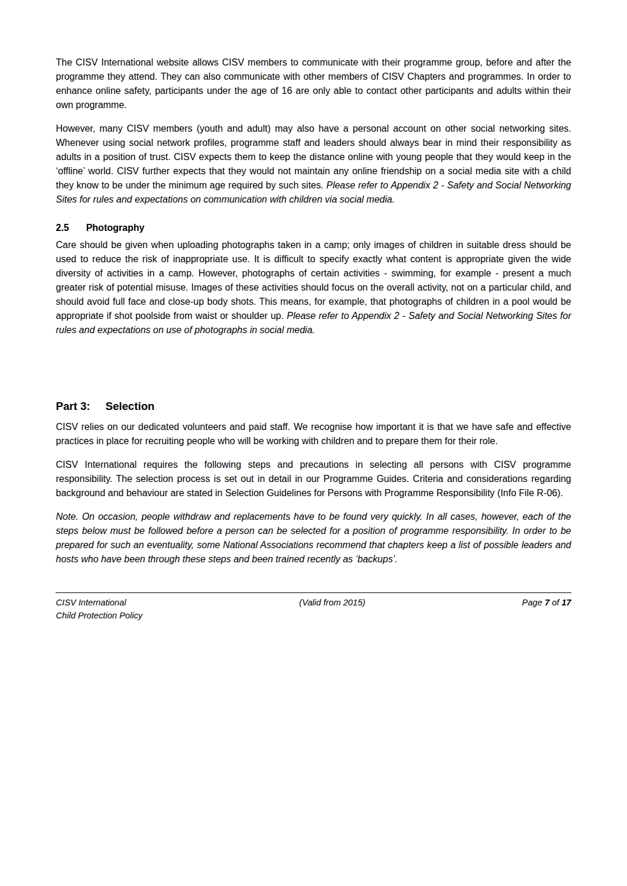The CISV International website allows CISV members to communicate with their programme group, before and after the programme they attend. They can also communicate with other members of CISV Chapters and programmes. In order to enhance online safety, participants under the age of 16 are only able to contact other participants and adults within their own programme.
However, many CISV members (youth and adult) may also have a personal account on other social networking sites. Whenever using social network profiles, programme staff and leaders should always bear in mind their responsibility as adults in a position of trust. CISV expects them to keep the distance online with young people that they would keep in the ‘offline’ world. CISV further expects that they would not maintain any online friendship on a social media site with a child they know to be under the minimum age required by such sites. Please refer to Appendix 2 - Safety and Social Networking Sites for rules and expectations on communication with children via social media.
2.5 Photography
Care should be given when uploading photographs taken in a camp; only images of children in suitable dress should be used to reduce the risk of inappropriate use. It is difficult to specify exactly what content is appropriate given the wide diversity of activities in a camp. However, photographs of certain activities - swimming, for example - present a much greater risk of potential misuse. Images of these activities should focus on the overall activity, not on a particular child, and should avoid full face and close-up body shots. This means, for example, that photographs of children in a pool would be appropriate if shot poolside from waist or shoulder up. Please refer to Appendix 2 - Safety and Social Networking Sites for rules and expectations on use of photographs in social media.
Part 3: Selection
CISV relies on our dedicated volunteers and paid staff. We recognise how important it is that we have safe and effective practices in place for recruiting people who will be working with children and to prepare them for their role.
CISV International requires the following steps and precautions in selecting all persons with CISV programme responsibility. The selection process is set out in detail in our Programme Guides. Criteria and considerations regarding background and behaviour are stated in Selection Guidelines for Persons with Programme Responsibility (Info File R-06).
Note. On occasion, people withdraw and replacements have to be found very quickly. In all cases, however, each of the steps below must be followed before a person can be selected for a position of programme responsibility. In order to be prepared for such an eventuality, some National Associations recommend that chapters keep a list of possible leaders and hosts who have been through these steps and been trained recently as ‘backups’.
CISV International
Child Protection Policy
(Valid from 2015)
Page 7 of 17